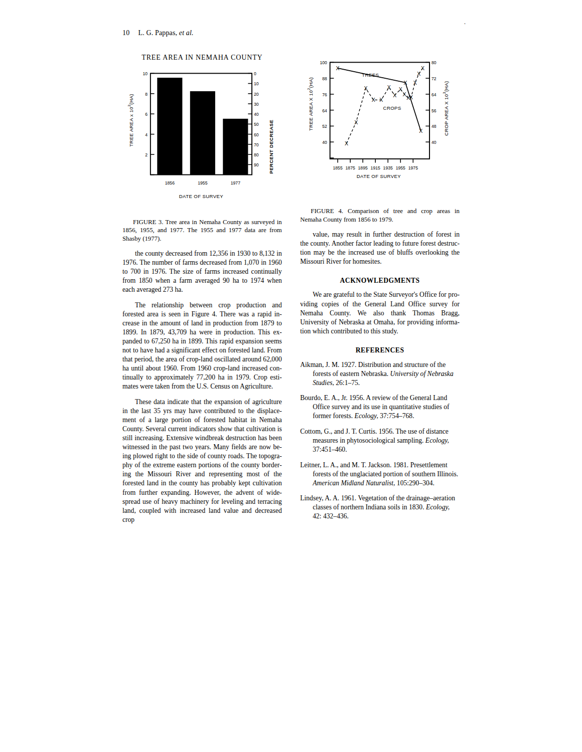·
10 L. G. Pappas, et al.
TREE AREA IN NEMAHA COUNTY
10 8 6 4 2 0 10 20 30 40 50 60 70 80 90 1856 1955 1977 TREE AREA x 103(HA) PERCENT DECREASE DATE OF SURVEY
FIGURE 3. Tree area in Nemaha County as surveyed in 1856, 1955, and 1977. The 1955 and 1977 data are from Shasby (1977).
the county decreased from 12,356 in 1930 to 8,132 in 1976. The number of farms decreased from 1,070 in 1960 to 700 in 1976. The size of farms increased continually from 1850 when a farm averaged 90 ha to 1974 when each averaged 273 ha.
The relationship between crop production and forested area is seen in Figure 4. There was a rapid increase in the amount of land in production from 1879 to 1899. In 1879, 43,709 ha were in production. This expanded to 67,250 ha in 1899. This rapid expansion seems not to have had a significant effect on forested land. From that period, the area of crop-land oscillated around 62,000 ha until about 1960. From 1960 crop-land increased continually to approximately 77,200 ha in 1979. Crop estimates were taken from the U.S. Census on Agriculture.
These data indicate that the expansion of agriculture in the last 35 yrs may have contributed to the displacement of a large portion of forested habitat in Nemaha County. Several current indicators show that cultivation is still increasing. Extensive windbreak destruction has been witnessed in the past two years. Many fields are now being plowed right to the side of county roads. The topography of the extreme eastern portions of the county bordering the Missouri River and representing most of the forested land in the county has probably kept cultivation from further expanding. However, the advent of widespread use of heavy machinery for leveling and terracing land, coupled with increased land value and decreased crop
100 88 76 64 52 40 80 72 64 56 48 40 X X X TREES X X X X X X X X X X X X X X CROPS 1855 1875 1895 1915 1935 1955 1975 TREE AREA X 102(HA) CROP AREA X 103(HA) DATE OF SURVEY
FIGURE 4. Comparison of tree and crop areas in Nemaha County from 1856 to 1979.
value, may result in further destruction of forest in the county. Another factor leading to future forest destruction may be the increased use of bluffs overlooking the Missouri River for homesites.
ACKNOWLEDGMENTS
We are grateful to the State Surveyor's Office for providing copies of the General Land Office survey for Nemaha County. We also thank Thomas Bragg, University of Nebraska at Omaha, for providing information which contributed to this study.
REFERENCES
Aikman, J. M. 1927. Distribution and structure of the forests of eastern Nebraska. University of Nebraska Studies, 26:1–75.
Bourdo, E. A., Jr. 1956. A review of the General Land Office survey and its use in quantitative studies of former forests. Ecology, 37:754–768.
Cottom, G., and J. T. Curtis. 1956. The use of distance measures in phytosociological sampling. Ecology, 37:451–460.
Leitner, L. A., and M. T. Jackson. 1981. Presettlement forests of the unglaciated portion of southern Illinois. American Midland Naturalist, 105:290–304.
Lindsey, A. A. 1961. Vegetation of the drainage–aeration classes of northern Indiana soils in 1830. Ecology, 42: 432–436.